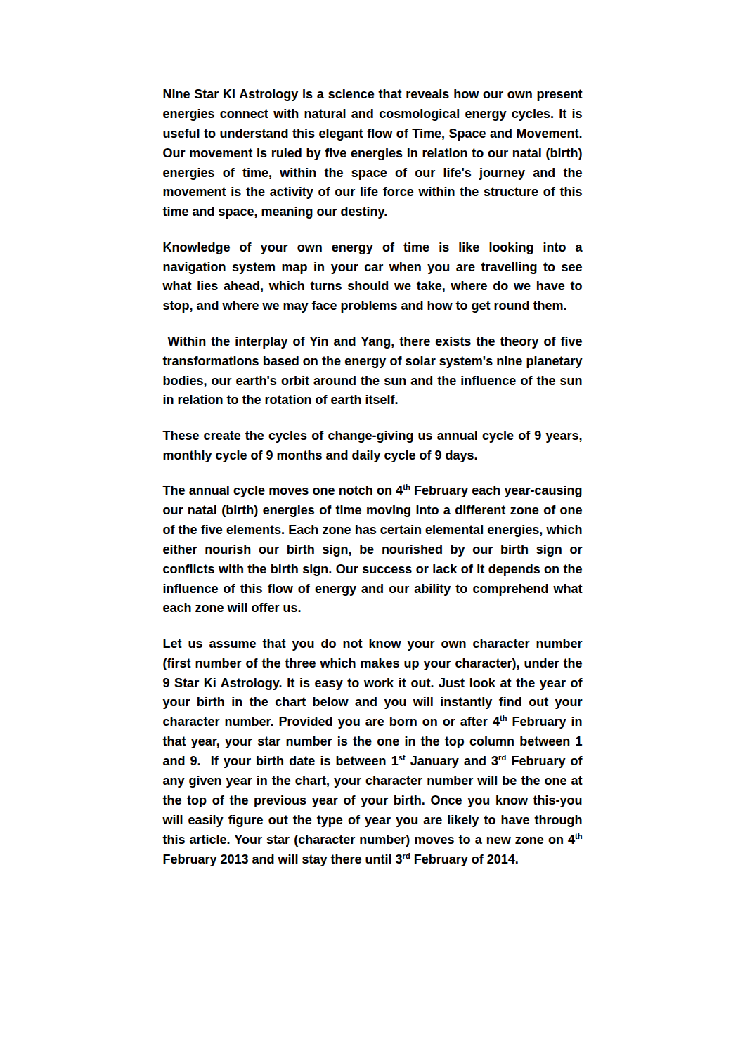Nine Star Ki Astrology is a science that reveals how our own present energies connect with natural and cosmological energy cycles. It is useful to understand this elegant flow of Time, Space and Movement. Our movement is ruled by five energies in relation to our natal (birth) energies of time, within the space of our life's journey and the movement is the activity of our life force within the structure of this time and space, meaning our destiny.
Knowledge of your own energy of time is like looking into a navigation system map in your car when you are travelling to see what lies ahead, which turns should we take, where do we have to stop, and where we may face problems and how to get round them.
Within the interplay of Yin and Yang, there exists the theory of five transformations based on the energy of solar system's nine planetary bodies, our earth's orbit around the sun and the influence of the sun in relation to the rotation of earth itself.
These create the cycles of change-giving us annual cycle of 9 years, monthly cycle of 9 months and daily cycle of 9 days.
The annual cycle moves one notch on 4th February each year-causing our natal (birth) energies of time moving into a different zone of one of the five elements. Each zone has certain elemental energies, which either nourish our birth sign, be nourished by our birth sign or conflicts with the birth sign. Our success or lack of it depends on the influence of this flow of energy and our ability to comprehend what each zone will offer us.
Let us assume that you do not know your own character number (first number of the three which makes up your character), under the 9 Star Ki Astrology. It is easy to work it out. Just look at the year of your birth in the chart below and you will instantly find out your character number. Provided you are born on or after 4th February in that year, your star number is the one in the top column between 1 and 9. If your birth date is between 1st January and 3rd February of any given year in the chart, your character number will be the one at the top of the previous year of your birth. Once you know this-you will easily figure out the type of year you are likely to have through this article. Your star (character number) moves to a new zone on 4th February 2013 and will stay there until 3rd February of 2014.